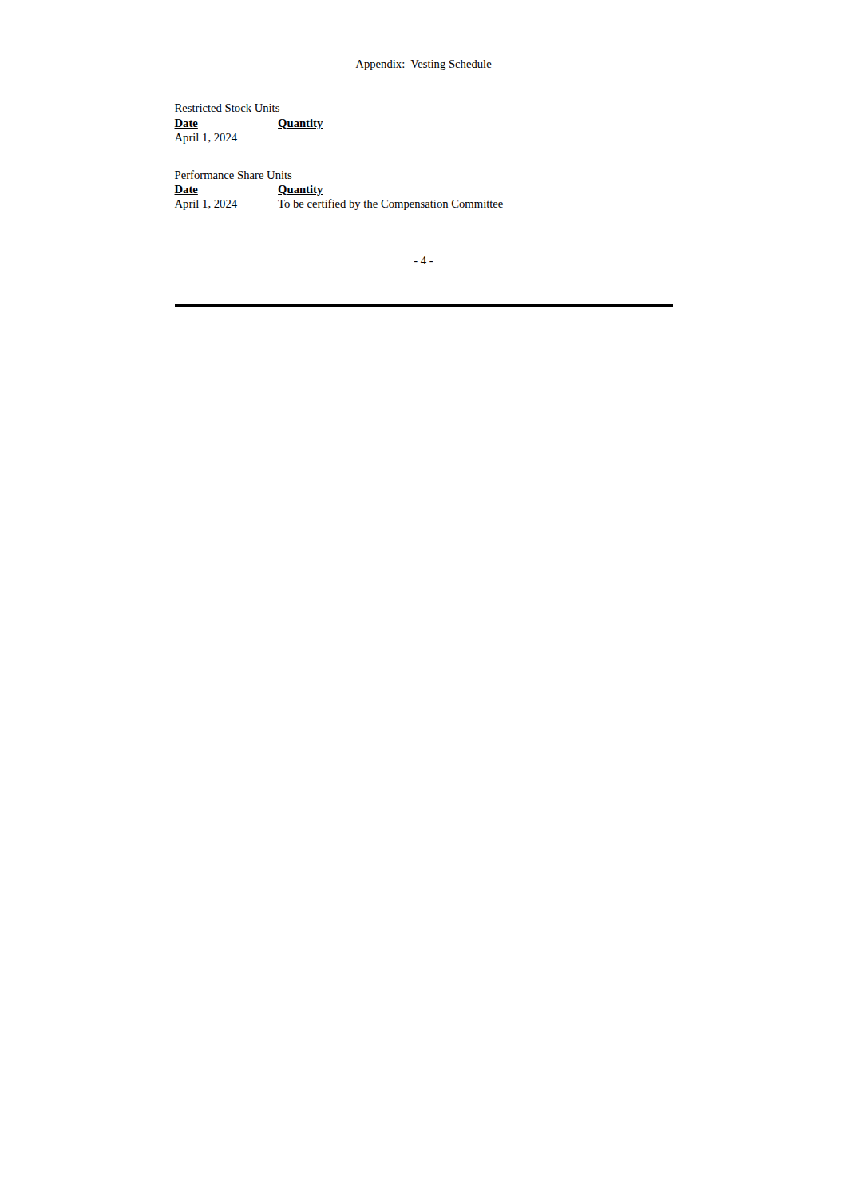Appendix: Vesting Schedule
Restricted Stock Units
| Date | Quantity |
| April 1, 2024 | |
Performance Share Units
| Date | Quantity |
| April 1, 2024 | To be certified by the Compensation Committee |
- 4 -